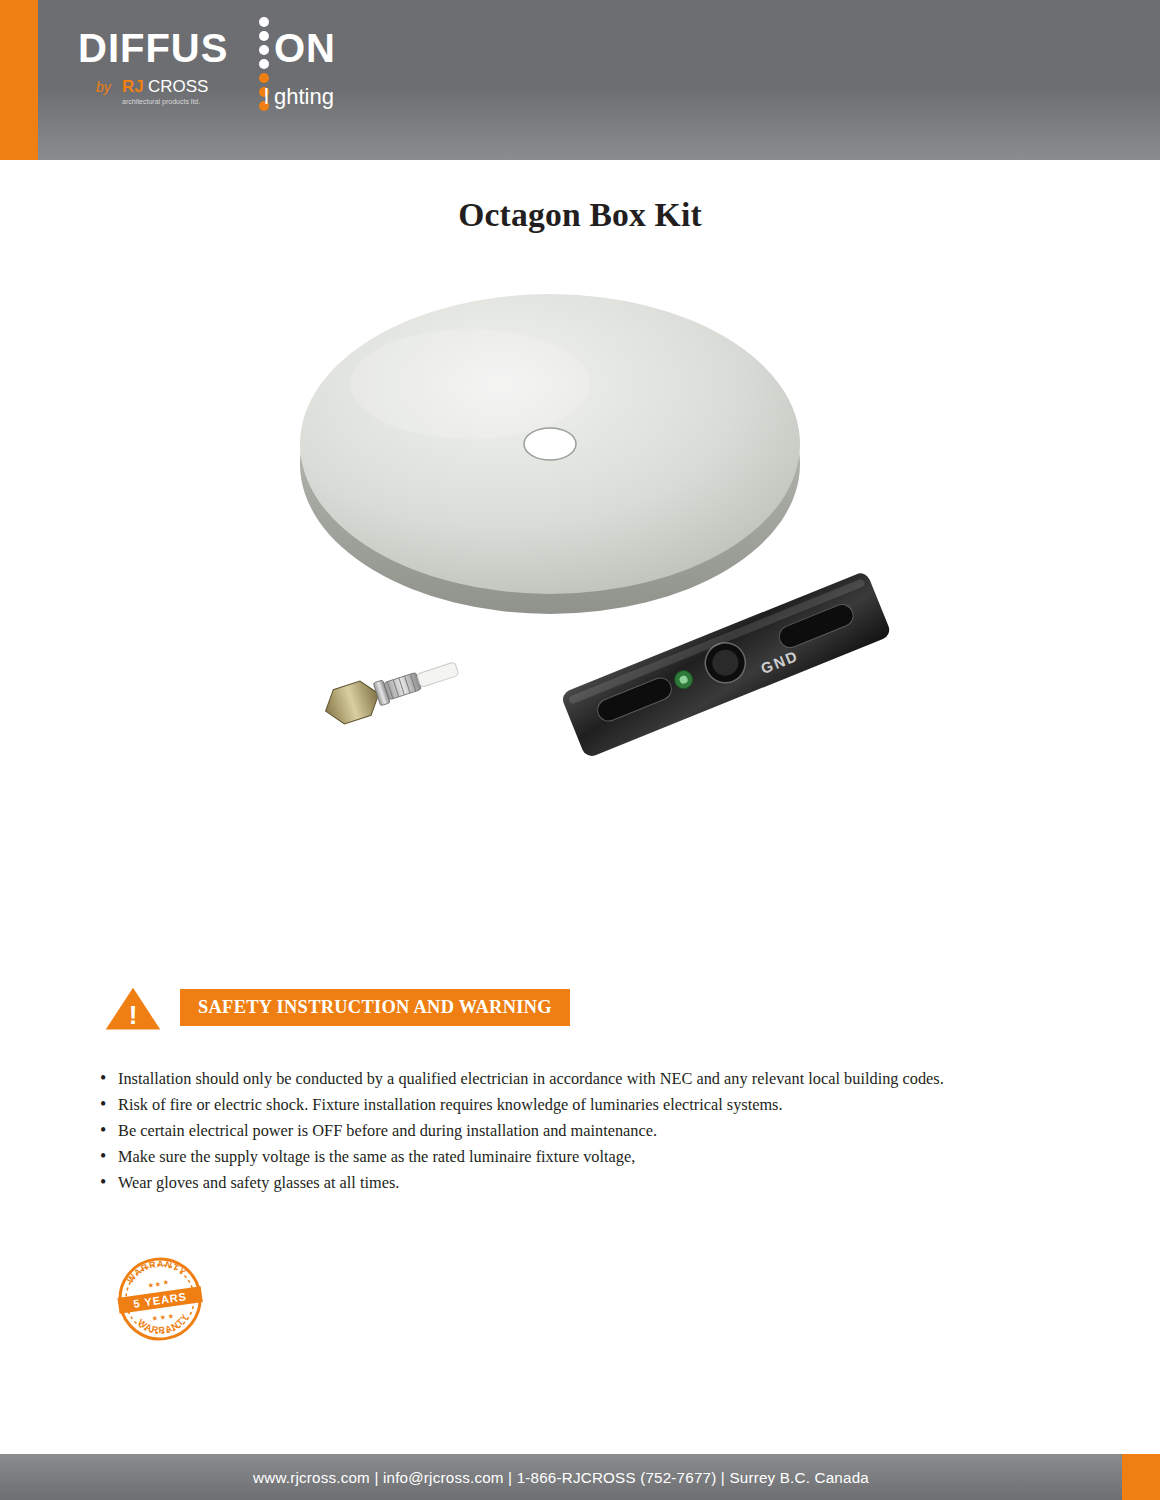DIFFUS ON by RJ CROSS architectural products ltd. ghting l
Octagon Box Kit
GND
!
SAFETY INSTRUCTION AND WARNING
Installation should only be conducted by a qualified electrician in accordance with NEC and any relevant local building codes.
Risk of fire or electric shock. Fixture installation requires knowledge of luminaries electrical systems.
Be certain electrical power is OFF before and during installation and maintenance.
Make sure the supply voltage is the same as the rated luminaire fixture voltage,
Wear gloves and safety glasses at all times.
WARRANTY WARRANTY ★ ★ ★ ★ ★ ★ 5 YEARS
www.rjcross.com | info@rjcross.com | 1-866-RJCROSS (752-7677) | Surrey B.C. Canada